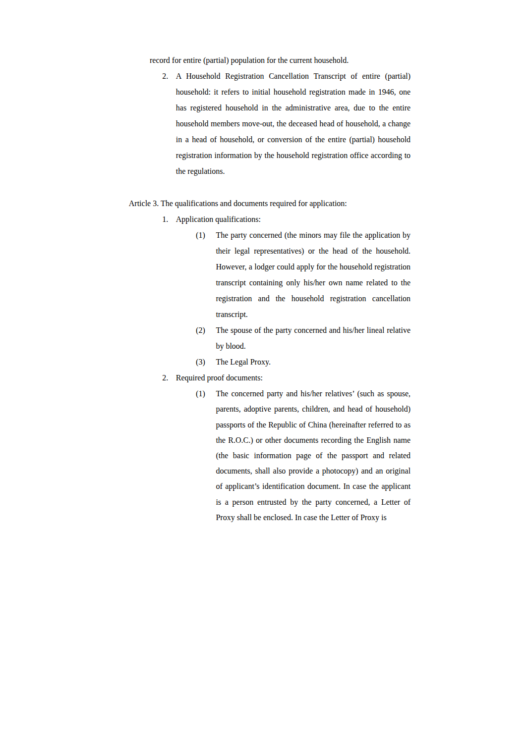record for entire (partial) population for the current household.
A Household Registration Cancellation Transcript of entire (partial) household: it refers to initial household registration made in 1946, one has registered household in the administrative area, due to the entire household members move-out, the deceased head of household, a change in a head of household, or conversion of the entire (partial) household registration information by the household registration office according to the regulations.
Article 3. The qualifications and documents required for application:
Application qualifications:
The party concerned (the minors may file the application by their legal representatives) or the head of the household. However, a lodger could apply for the household registration transcript containing only his/her own name related to the registration and the household registration cancellation transcript.
The spouse of the party concerned and his/her lineal relative by blood.
The Legal Proxy.
Required proof documents:
The concerned party and his/her relatives’ (such as spouse, parents, adoptive parents, children, and head of household) passports of the Republic of China (hereinafter referred to as the R.O.C.) or other documents recording the English name (the basic information page of the passport and related documents, shall also provide a photocopy) and an original of applicant’s identification document. In case the applicant is a person entrusted by the party concerned, a Letter of Proxy shall be enclosed. In case the Letter of Proxy is